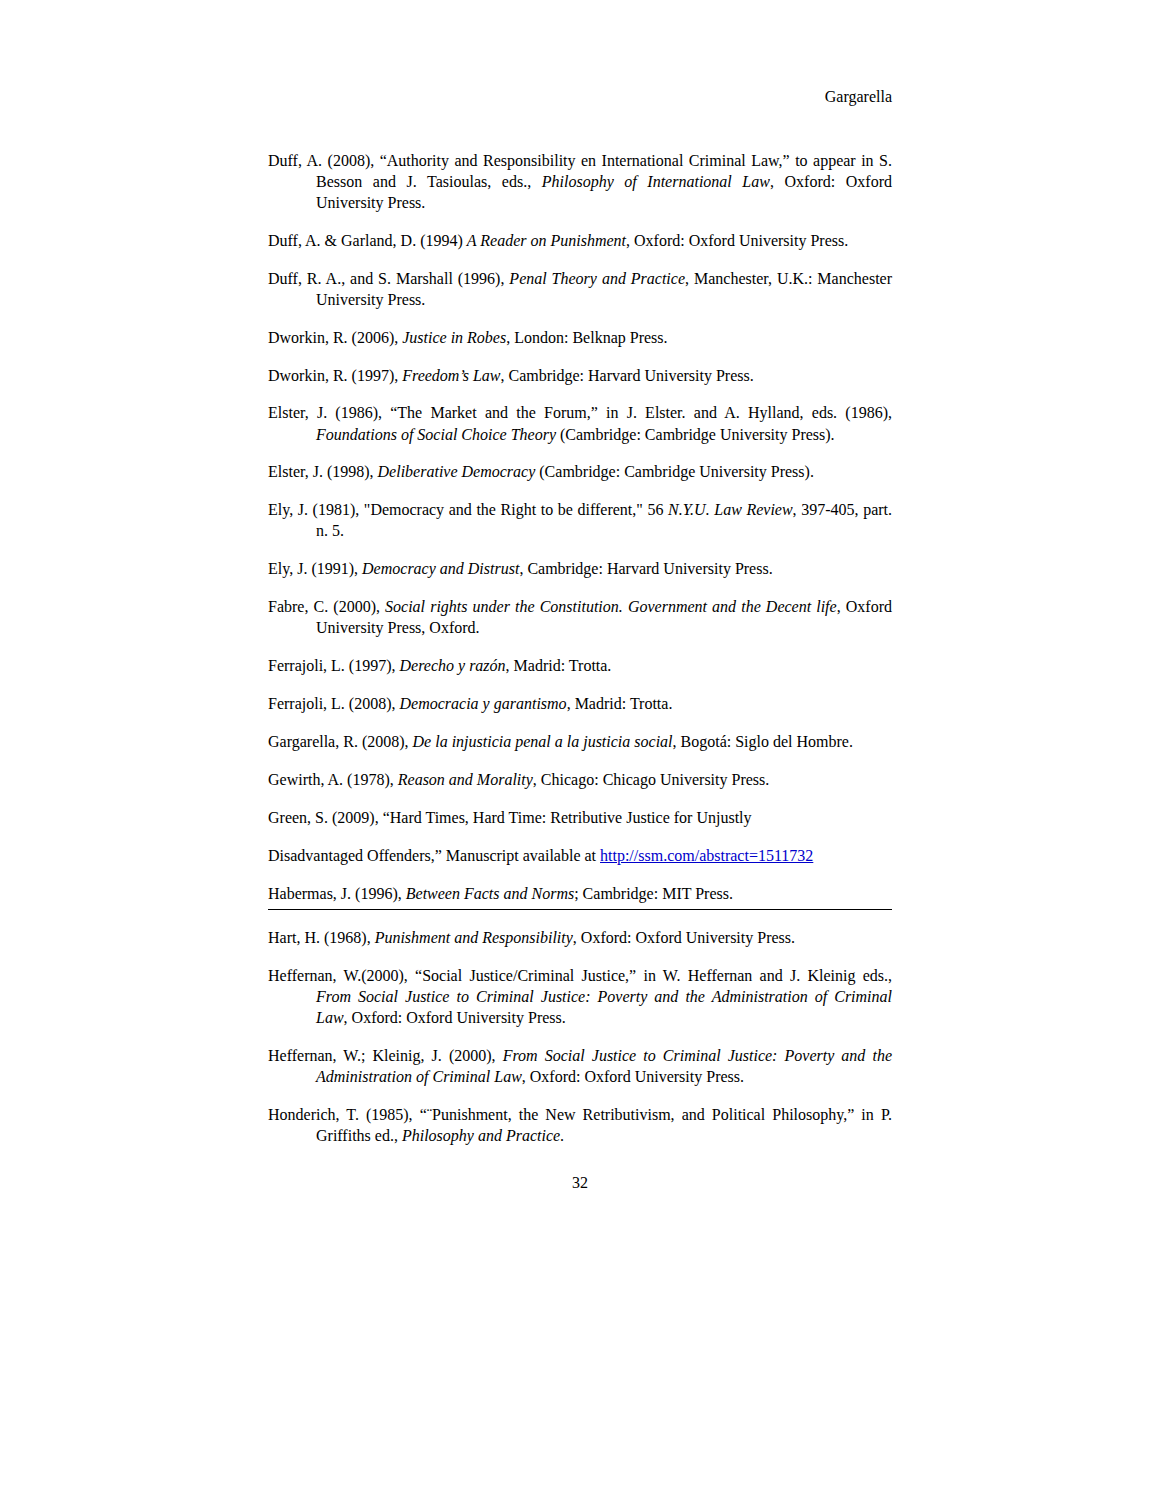Gargarella
Duff, A. (2008), “Authority and Responsibility en International Criminal Law,” to appear in S. Besson and J. Tasioulas, eds., Philosophy of International Law, Oxford: Oxford University Press.
Duff, A. & Garland, D. (1994) A Reader on Punishment, Oxford: Oxford University Press.
Duff, R. A., and S. Marshall (1996), Penal Theory and Practice, Manchester, U.K.: Manchester University Press.
Dworkin, R. (2006), Justice in Robes, London: Belknap Press.
Dworkin, R. (1997), Freedom’s Law, Cambridge: Harvard University Press.
Elster, J. (1986), “The Market and the Forum,” in J. Elster. and A. Hylland, eds. (1986), Foundations of Social Choice Theory (Cambridge: Cambridge University Press).
Elster, J. (1998), Deliberative Democracy (Cambridge: Cambridge University Press).
Ely, J. (1981), "Democracy and the Right to be different," 56 N.Y.U. Law Review, 397-405, part. n. 5.
Ely, J. (1991), Democracy and Distrust, Cambridge: Harvard University Press.
Fabre, C. (2000), Social rights under the Constitution. Government and the Decent life, Oxford University Press, Oxford.
Ferrajoli, L. (1997), Derecho y razón, Madrid: Trotta.
Ferrajoli, L. (2008), Democracia y garantismo, Madrid: Trotta.
Gargarella, R. (2008), De la injusticia penal a la justicia social, Bogotá: Siglo del Hombre.
Gewirth, A. (1978), Reason and Morality, Chicago: Chicago University Press.
Green, S. (2009), “Hard Times, Hard Time: Retributive Justice for Unjustly
Disadvantaged Offenders,” Manuscript available at http://ssm.com/abstract=1511732
Habermas, J. (1996), Between Facts and Norms; Cambridge: MIT Press.
Hart, H. (1968), Punishment and Responsibility, Oxford: Oxford University Press.
Heffernan, W.(2000), “Social Justice/Criminal Justice,” in W. Heffernan and J. Kleinig eds., From Social Justice to Criminal Justice: Poverty and the Administration of Criminal Law, Oxford: Oxford University Press.
Heffernan, W.; Kleinig, J. (2000), From Social Justice to Criminal Justice: Poverty and the Administration of Criminal Law, Oxford: Oxford University Press.
Honderich, T. (1985), “¨Punishment, the New Retributivism, and Political Philosophy,” in P. Griffiths ed., Philosophy and Practice.
32